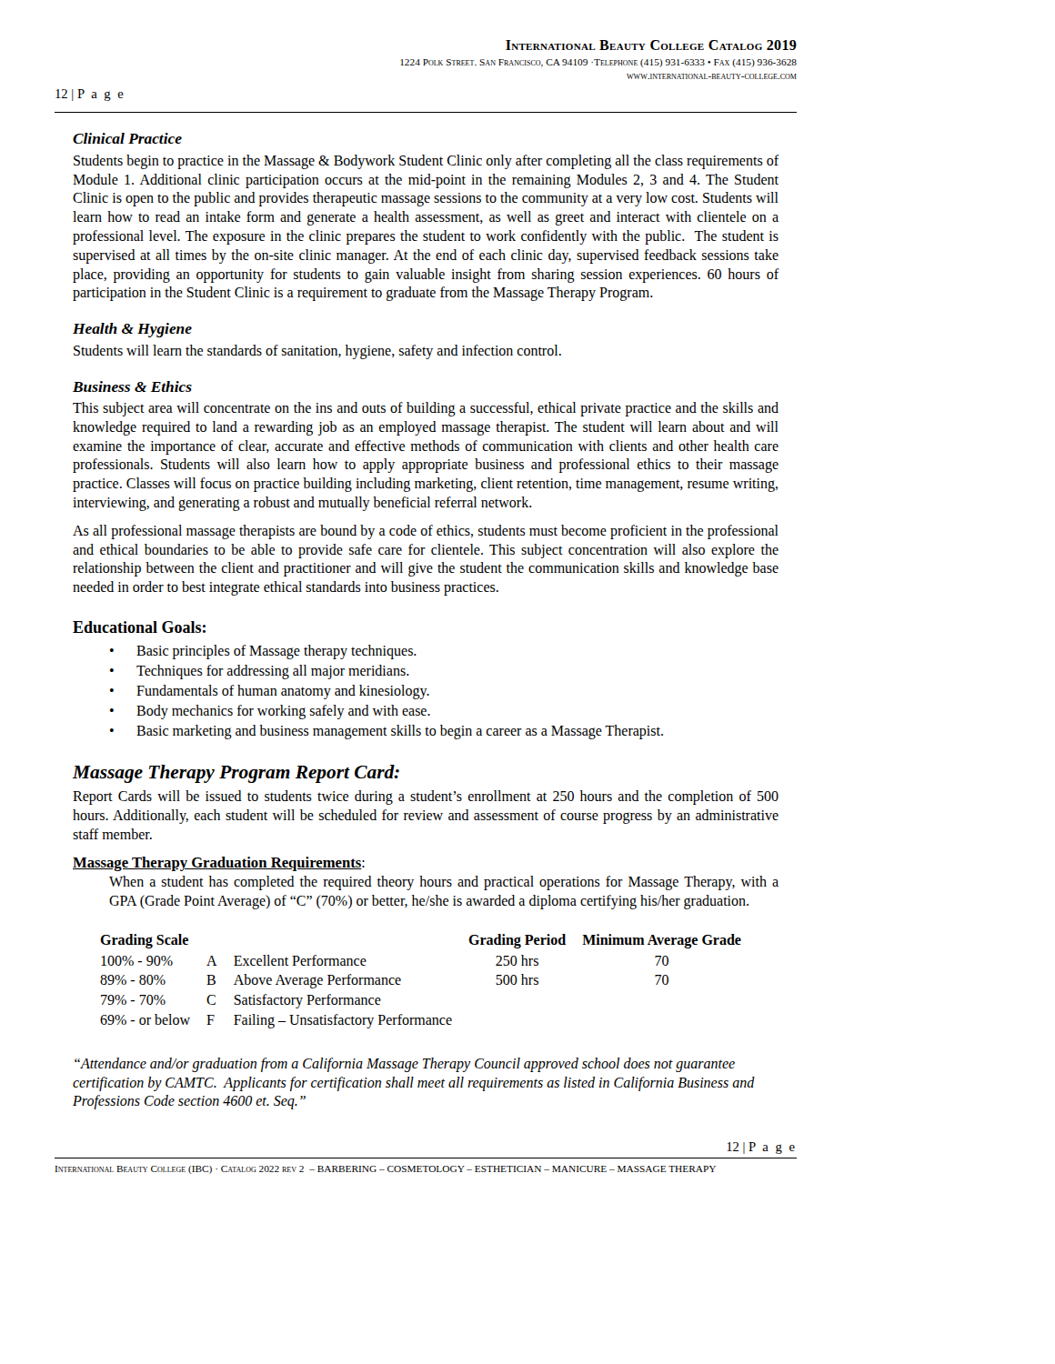International Beauty College Catalog 2019
1224 Polk Street. San Francisco, CA 94109 ·Telephone (415) 931-6333 • Fax (415) 936-3628
www.international-beauty-college.com
12 | P a g e
Clinical Practice
Students begin to practice in the Massage & Bodywork Student Clinic only after completing all the class requirements of Module 1. Additional clinic participation occurs at the mid-point in the remaining Modules 2, 3 and 4. The Student Clinic is open to the public and provides therapeutic massage sessions to the community at a very low cost. Students will learn how to read an intake form and generate a health assessment, as well as greet and interact with clientele on a professional level. The exposure in the clinic prepares the student to work confidently with the public. The student is supervised at all times by the on-site clinic manager. At the end of each clinic day, supervised feedback sessions take place, providing an opportunity for students to gain valuable insight from sharing session experiences. 60 hours of participation in the Student Clinic is a requirement to graduate from the Massage Therapy Program.
Health & Hygiene
Students will learn the standards of sanitation, hygiene, safety and infection control.
Business & Ethics
This subject area will concentrate on the ins and outs of building a successful, ethical private practice and the skills and knowledge required to land a rewarding job as an employed massage therapist. The student will learn about and will examine the importance of clear, accurate and effective methods of communication with clients and other health care professionals. Students will also learn how to apply appropriate business and professional ethics to their massage practice. Classes will focus on practice building including marketing, client retention, time management, resume writing, interviewing, and generating a robust and mutually beneficial referral network.
As all professional massage therapists are bound by a code of ethics, students must become proficient in the professional and ethical boundaries to be able to provide safe care for clientele. This subject concentration will also explore the relationship between the client and practitioner and will give the student the communication skills and knowledge base needed in order to best integrate ethical standards into business practices.
Educational Goals:
Basic principles of Massage therapy techniques.
Techniques for addressing all major meridians.
Fundamentals of human anatomy and kinesiology.
Body mechanics for working safely and with ease.
Basic marketing and business management skills to begin a career as a Massage Therapist.
Massage Therapy Program Report Card:
Report Cards will be issued to students twice during a student’s enrollment at 250 hours and the completion of 500 hours. Additionally, each student will be scheduled for review and assessment of course progress by an administrative staff member.
Massage Therapy Graduation Requirements
:
When a student has completed the required theory hours and practical operations for Massage Therapy, with a GPA (Grade Point Average) of “C” (70%) or better, he/she is awarded a diploma certifying his/her graduation.
| Grading Scale | Grading Period | Minimum Average Grade |
| --- | --- | --- |
| 100% - 90% | A | Excellent Performance | 250 hrs | 70 |
| 89% - 80% | B | Above Average Performance | 500 hrs | 70 |
| 79% - 70% | C | Satisfactory Performance | | |
| 69% - or below | F | Failing – Unsatisfactory Performance | | |
“Attendance and/or graduation from a California Massage Therapy Council approved school does not guarantee certification by CAMTC. Applicants for certification shall meet all requirements as listed in California Business and Professions Code section 4600 et. Seq.”
12 | P a g e
International Beauty College (IBC) · Catalog 2022 rev 2 – BARBERING – COSMETOLOGY – ESTHETICIAN – MANICURE – MASSAGE THERAPY